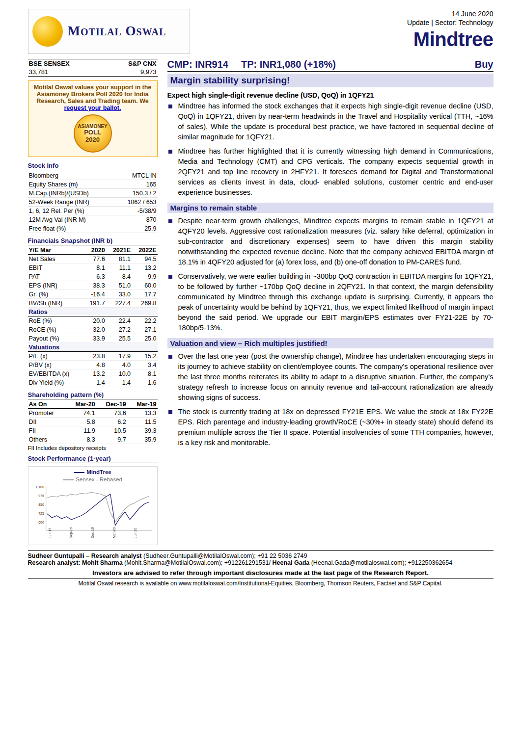MOTILAL OSWAL
14 June 2020
Update | Sector: Technology
Mindtree
| BSE SENSEX | S&P CNX |
| 33,781 | 9,973 |
Motilal Oswal values your support in the Asiamoney Brokers Poll 2020 for India Research, Sales and Trading team. We request your ballot.
ASIAMONEY
POLL
2020
Stock Info
| Bloomberg | MTCL IN |
| Equity Shares (m) | 165 |
| M.Cap.(INRb)/(USDb) | 150.3 / 2 |
| 52-Week Range (INR) | 1062 / 653 |
| 1, 6, 12 Rel. Per (%) | -5/38/9 |
| 12M Avg Val (INR M) | 870 |
| Free float (%) | 25.9 |
Financials Snapshot (INR b)
| Y/E Mar | 2020 | 2021E | 2022E |
| --- | --- | --- | --- |
| Net Sales | 77.6 | 81.1 | 94.5 |
| EBIT | 8.1 | 11.1 | 13.2 |
| PAT | 6.3 | 8.4 | 9.9 |
| EPS (INR) | 38.3 | 51.0 | 60.0 |
| Gr. (%) | -16.4 | 33.0 | 17.7 |
| BV/Sh (INR) | 191.7 | 227.4 | 269.8 |
| Ratios |
| RoE (%) | 20.0 | 22.4 | 22.2 |
| RoCE (%) | 32.0 | 27.2 | 27.1 |
| Payout (%) | 33.9 | 25.5 | 25.0 |
| Valuations |
| P/E (x) | 23.8 | 17.9 | 15.2 |
| P/BV (x) | 4.8 | 4.0 | 3.4 |
| EV/EBITDA (x) | 13.2 | 10.0 | 8.1 |
| Div Yield (%) | 1.4 | 1.4 | 1.6 |
Shareholding pattern (%)
| As On | Mar-20 | Dec-19 | Mar-19 |
| --- | --- | --- | --- |
| Promoter | 74.1 | 73.6 | 13.3 |
| DII | 5.8 | 6.2 | 11.5 |
| FII | 11.9 | 10.5 | 39.3 |
| Others | 8.3 | 9.7 | 35.9 |
FII Includes depository receipts
Stock Performance (1-year)
MindTree
Sensex - Rebased
1,100 975 850 725 600 Jun-19 Sep-19 Dec-19 Mar-20 Jun-20
CMP: INR914
TP: INR1,080 (+18%)
Buy
Margin stability surprising!
Expect high single-digit revenue decline (USD, QoQ) in 1QFY21
Mindtree has informed the stock exchanges that it expects high single-digit revenue decline (USD, QoQ) in 1QFY21, driven by near-term headwinds in the Travel and Hospitality vertical (TTH, ~16% of sales). While the update is procedural best practice, we have factored in sequential decline of similar magnitude for 1QFY21.
Mindtree has further highlighted that it is currently witnessing high demand in Communications, Media and Technology (CMT) and CPG verticals. The company expects sequential growth in 2QFY21 and top line recovery in 2HFY21. It foresees demand for Digital and Transformational services as clients invest in data, cloud- enabled solutions, customer centric and end-user experience businesses.
Margins to remain stable
Despite near-term growth challenges, Mindtree expects margins to remain stable in 1QFY21 at 4QFY20 levels. Aggressive cost rationalization measures (viz. salary hike deferral, optimization in sub-contractor and discretionary expenses) seem to have driven this margin stability notwithstanding the expected revenue decline. Note that the company achieved EBITDA margin of 18.1% in 4QFY20 adjusted for (a) forex loss, and (b) one-off donation to PM-CARES fund.
Conservatively, we were earlier building in ~300bp QoQ contraction in EBITDA margins for 1QFY21, to be followed by further ~170bp QoQ decline in 2QFY21. In that context, the margin defensibility communicated by Mindtree through this exchange update is surprising. Currently, it appears the peak of uncertainty would be behind by 1QFY21, thus, we expect limited likelihood of margin impact beyond the said period. We upgrade our EBIT margin/EPS estimates over FY21-22E by 70-180bp/5-13%.
Valuation and view – Rich multiples justified!
Over the last one year (post the ownership change), Mindtree has undertaken encouraging steps in its journey to achieve stability on client/employee counts. The company’s operational resilience over the last three months reiterates its ability to adapt to a disruptive situation. Further, the company’s strategy refresh to increase focus on annuity revenue and tail-account rationalization are already showing signs of success.
The stock is currently trading at 18x on depressed FY21E EPS. We value the stock at 18x FY22E EPS. Rich parentage and industry-leading growth/RoCE (~30%+ in steady state) should defend its premium multiple across the Tier II space. Potential insolvencies of some TTH companies, however, is a key risk and monitorable.
Sudheer Guntupalli – Research analyst (Sudheer.Guntupalli@MotilalOswal.com); +91 22 5036 2749
Research analyst: Mohit Sharma (Mohit.Sharma@MotilalOswal.com); +912261291531/ Heenal Gada (Heenal.Gada@motilaloswal.com); +912250362654
Investors are advised to refer through important disclosures made at the last page of the Research Report.
Motilal Oswal research is available on www.motilaloswal.com/Institutional-Equities, Bloomberg, Thomson Reuters, Factset and S&P Capital.